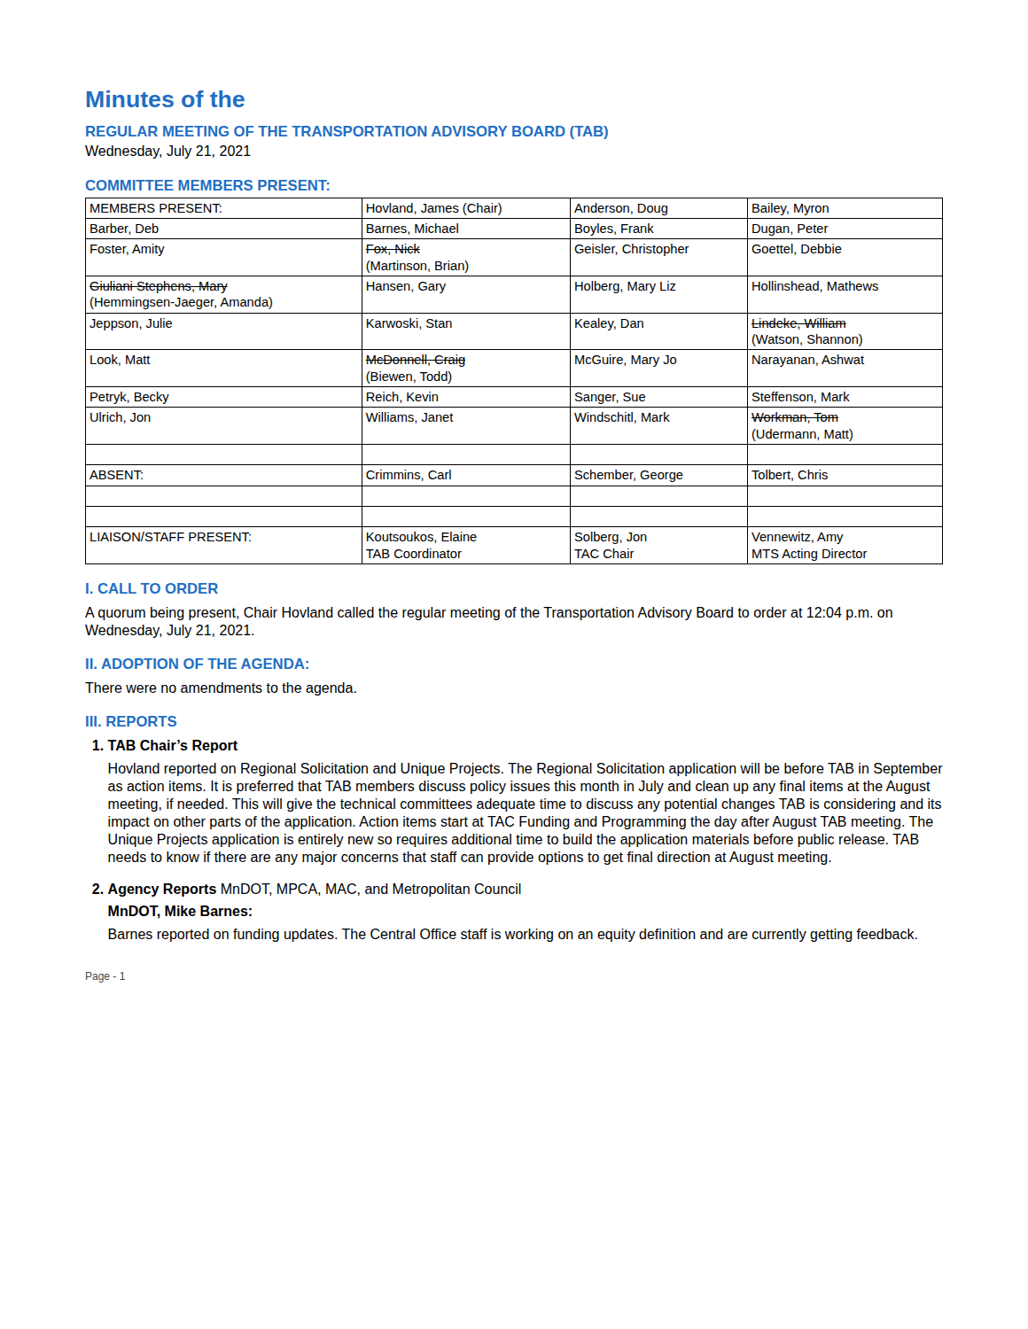Minutes of the
Regular Meeting of the Transportation Advisory Board (TAB)
Wednesday, July 21, 2021
Committee Members Present:
| MEMBERS PRESENT: | Hovland, James (Chair) | Anderson, Doug | Bailey, Myron |
| Barber, Deb | Barnes, Michael | Boyles, Frank | Dugan, Peter |
| Foster, Amity | Fox, Nick (Martinson, Brian) | Geisler, Christopher | Goettel, Debbie |
| Giuliani Stephens, Mary (Hemmingsen-Jaeger, Amanda) | Hansen, Gary | Holberg, Mary Liz | Hollinshead, Mathews |
| Jeppson, Julie | Karwoski, Stan | Kealey, Dan | Lindeke, William (Watson, Shannon) |
| Look, Matt | McDonnell, Craig (Biewen, Todd) | McGuire, Mary Jo | Narayanan, Ashwat |
| Petryk, Becky | Reich, Kevin | Sanger, Sue | Steffenson, Mark |
| Ulrich, Jon | Williams, Janet | Windschitl, Mark | Workman, Tom (Udermann, Matt) |
| ABSENT: | Crimmins, Carl | Schember, George | Tolbert, Chris |
| LIAISON/STAFF PRESENT: | Koutsoukos, Elaine TAB Coordinator | Solberg, Jon TAC Chair | Vennewitz, Amy MTS Acting Director |
I. Call to Order
A quorum being present, Chair Hovland called the regular meeting of the Transportation Advisory Board to order at 12:04 p.m. on Wednesday, July 21, 2021.
II. Adoption of the Agenda:
There were no amendments to the agenda.
III. Reports
TAB Chair’s Report
Hovland reported on Regional Solicitation and Unique Projects. The Regional Solicitation application will be before TAB in September as action items. It is preferred that TAB members discuss policy issues this month in July and clean up any final items at the August meeting, if needed. This will give the technical committees adequate time to discuss any potential changes TAB is considering and its impact on other parts of the application. Action items start at TAC Funding and Programming the day after August TAB meeting. The Unique Projects application is entirely new so requires additional time to build the application materials before public release. TAB needs to know if there are any major concerns that staff can provide options to get final direction at August meeting.
Agency Reports MnDOT, MPCA, MAC, and Metropolitan Council
MnDOT, Mike Barnes:
Barnes reported on funding updates. The Central Office staff is working on an equity definition and are currently getting feedback.
Page - 1